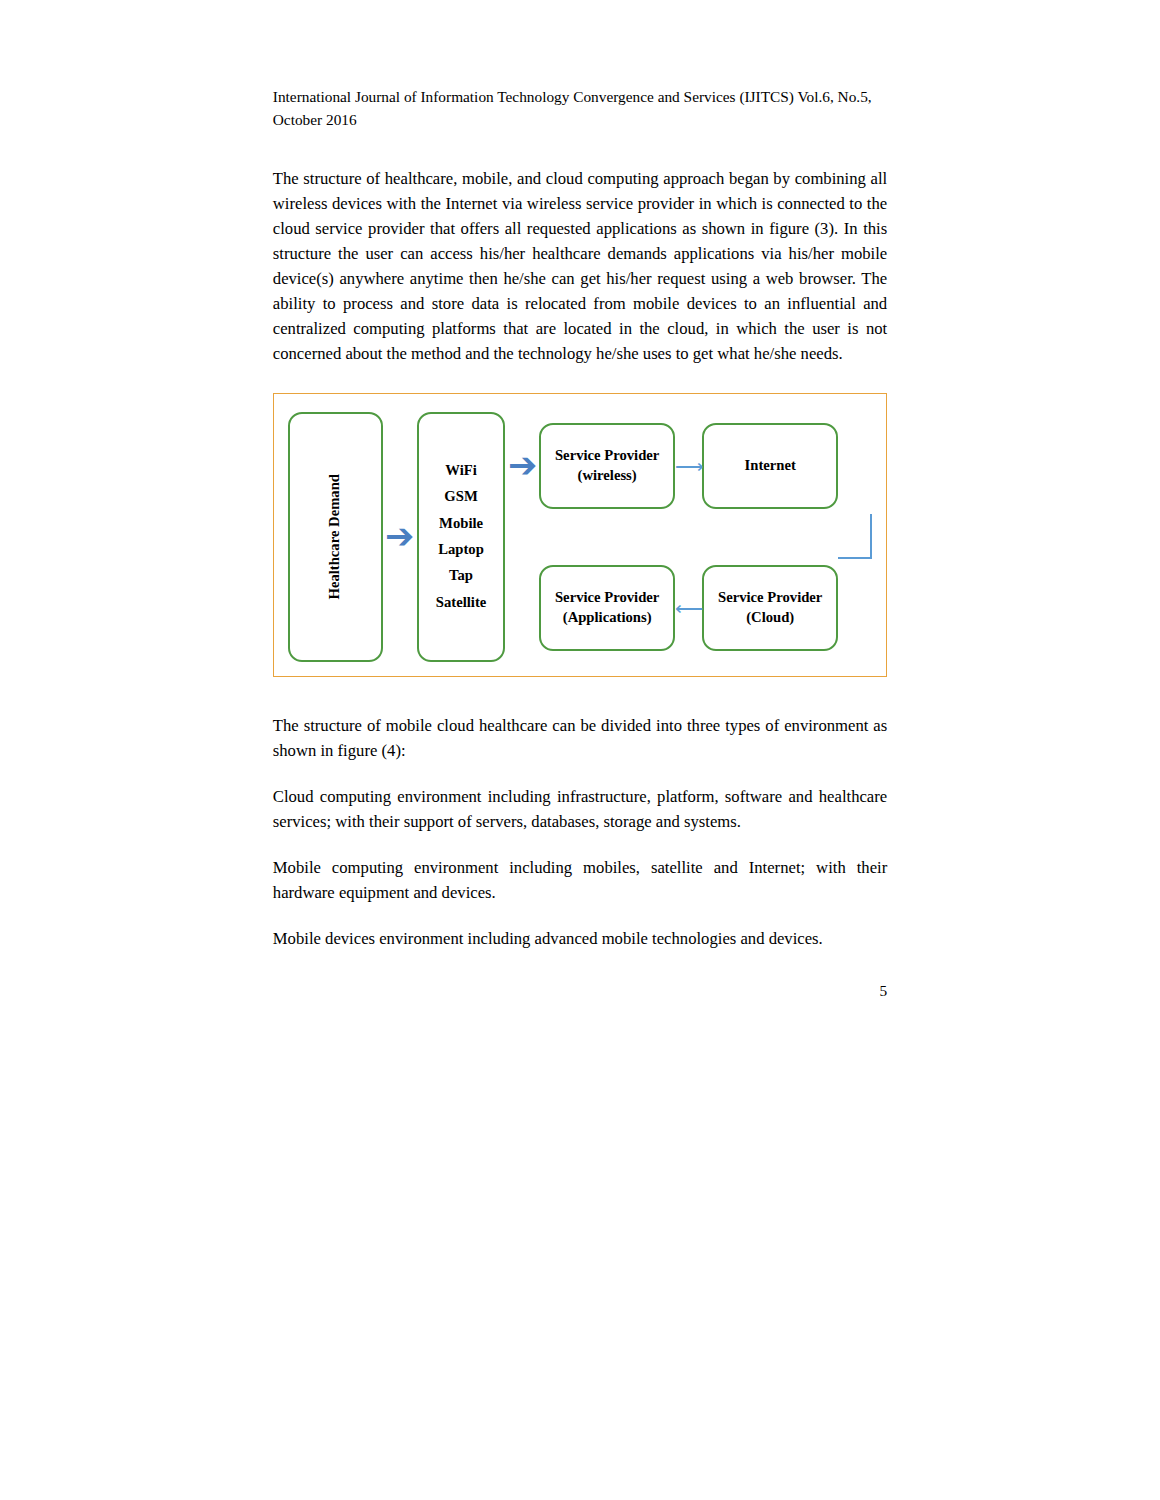International Journal of Information Technology Convergence and Services (IJITCS) Vol.6, No.5, October 2016
The structure of healthcare, mobile, and cloud computing approach began by combining all wireless devices with the Internet via wireless service provider in which is connected to the cloud service provider that offers all requested applications as shown in figure (3). In this structure the user can access his/her healthcare demands applications via his/her mobile device(s) anywhere anytime then he/she can get his/her request using a web browser. The ability to process and store data is relocated from mobile devices to an influential and centralized computing platforms that are located in the cloud, in which the user is not concerned about the method and the technology he/she uses to get what he/she needs.
| Healthcare Demand | ➔ | WiFi GSM Mobile Laptop Tap Satellite | ➔ | Service Provider (wireless) | ⟶ | Internet | |
| | Service Provider (Applications) | ⟵ | Service Provider (Cloud) |
The structure of mobile cloud healthcare can be divided into three types of environment as shown in figure (4):
Cloud computing environment including infrastructure, platform, software and healthcare services; with their support of servers, databases, storage and systems.
Mobile computing environment including mobiles, satellite and Internet; with their hardware equipment and devices.
Mobile devices environment including advanced mobile technologies and devices.
5